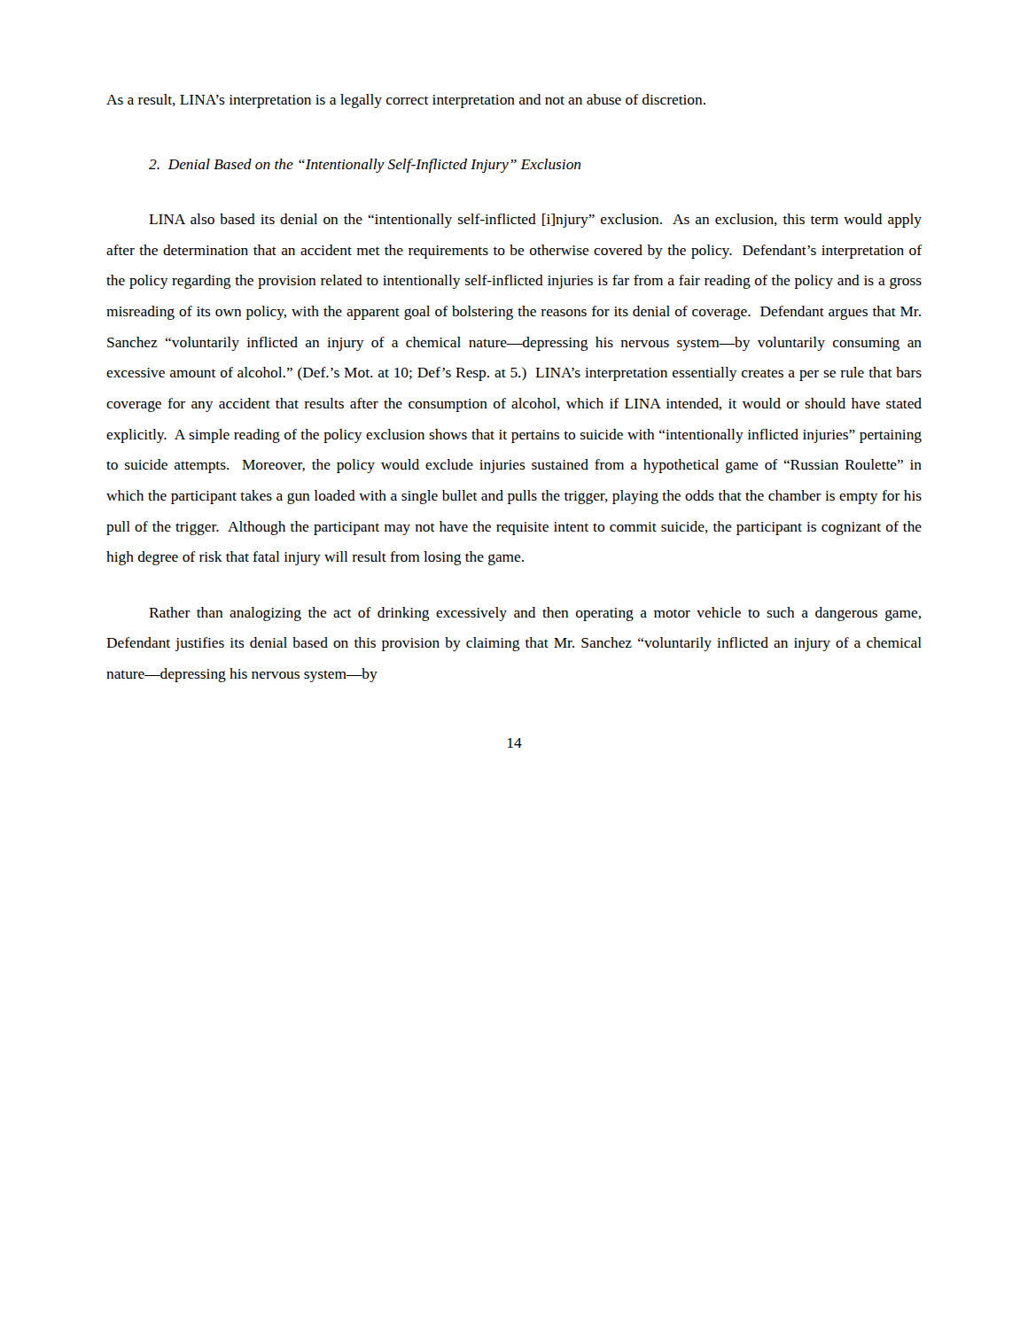As a result, LINA’s interpretation is a legally correct interpretation and not an abuse of discretion.
2. Denial Based on the “Intentionally Self-Inflicted Injury” Exclusion
LINA also based its denial on the “intentionally self-inflicted [i]njury” exclusion. As an exclusion, this term would apply after the determination that an accident met the requirements to be otherwise covered by the policy. Defendant’s interpretation of the policy regarding the provision related to intentionally self-inflicted injuries is far from a fair reading of the policy and is a gross misreading of its own policy, with the apparent goal of bolstering the reasons for its denial of coverage. Defendant argues that Mr. Sanchez “voluntarily inflicted an injury of a chemical nature—depressing his nervous system—by voluntarily consuming an excessive amount of alcohol.” (Def.’s Mot. at 10; Def’s Resp. at 5.) LINA’s interpretation essentially creates a per se rule that bars coverage for any accident that results after the consumption of alcohol, which if LINA intended, it would or should have stated explicitly. A simple reading of the policy exclusion shows that it pertains to suicide with “intentionally inflicted injuries” pertaining to suicide attempts. Moreover, the policy would exclude injuries sustained from a hypothetical game of “Russian Roulette” in which the participant takes a gun loaded with a single bullet and pulls the trigger, playing the odds that the chamber is empty for his pull of the trigger. Although the participant may not have the requisite intent to commit suicide, the participant is cognizant of the high degree of risk that fatal injury will result from losing the game.
Rather than analogizing the act of drinking excessively and then operating a motor vehicle to such a dangerous game, Defendant justifies its denial based on this provision by claiming that Mr. Sanchez “voluntarily inflicted an injury of a chemical nature—depressing his nervous system—by
14